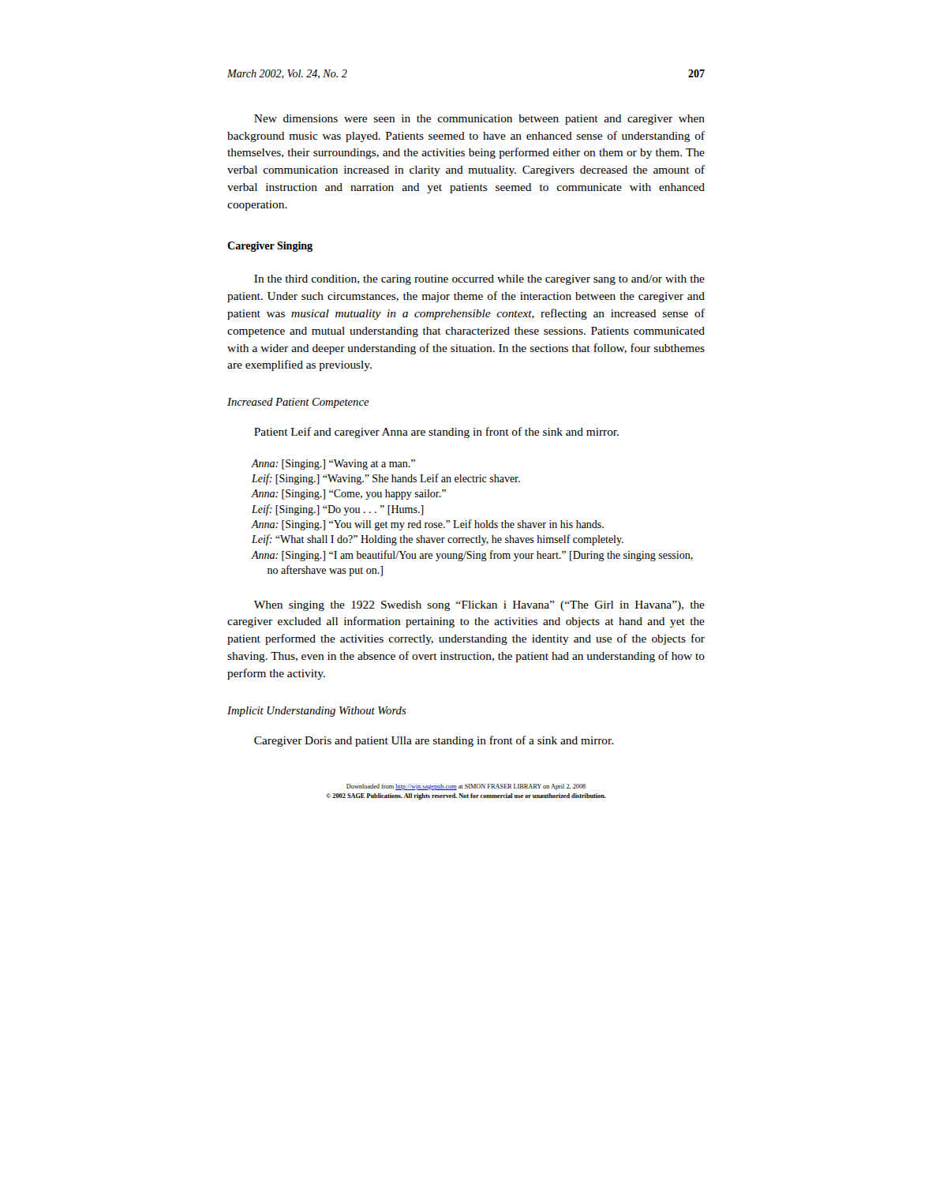March 2002, Vol. 24, No. 2 207
New dimensions were seen in the communication between patient and caregiver when background music was played. Patients seemed to have an enhanced sense of understanding of themselves, their surroundings, and the activities being performed either on them or by them. The verbal communication increased in clarity and mutuality. Caregivers decreased the amount of verbal instruction and narration and yet patients seemed to communicate with enhanced cooperation.
Caregiver Singing
In the third condition, the caring routine occurred while the caregiver sang to and/or with the patient. Under such circumstances, the major theme of the interaction between the caregiver and patient was musical mutuality in a comprehensible context, reflecting an increased sense of competence and mutual understanding that characterized these sessions. Patients communicated with a wider and deeper understanding of the situation. In the sections that follow, four subthemes are exemplified as previously.
Increased Patient Competence
Patient Leif and caregiver Anna are standing in front of the sink and mirror.
Anna: [Singing.] “Waving at a man.”
Leif: [Singing.] “Waving.” She hands Leif an electric shaver.
Anna: [Singing.] “Come, you happy sailor.”
Leif: [Singing.] “Do you . . . ” [Hums.]
Anna: [Singing.] “You will get my red rose.” Leif holds the shaver in his hands.
Leif: “What shall I do?” Holding the shaver correctly, he shaves himself completely.
Anna: [Singing.] “I am beautiful/You are young/Sing from your heart.” [During the singing session, no aftershave was put on.]
When singing the 1922 Swedish song “Flickan i Havana” (“The Girl in Havana”), the caregiver excluded all information pertaining to the activities and objects at hand and yet the patient performed the activities correctly, understanding the identity and use of the objects for shaving. Thus, even in the absence of overt instruction, the patient had an understanding of how to perform the activity.
Implicit Understanding Without Words
Caregiver Doris and patient Ulla are standing in front of a sink and mirror.
Downloaded from http://wjn.sagepub.com at SIMON FRASER LIBRARY on April 2, 2008
© 2002 SAGE Publications. All rights reserved. Not for commercial use or unauthorized distribution.